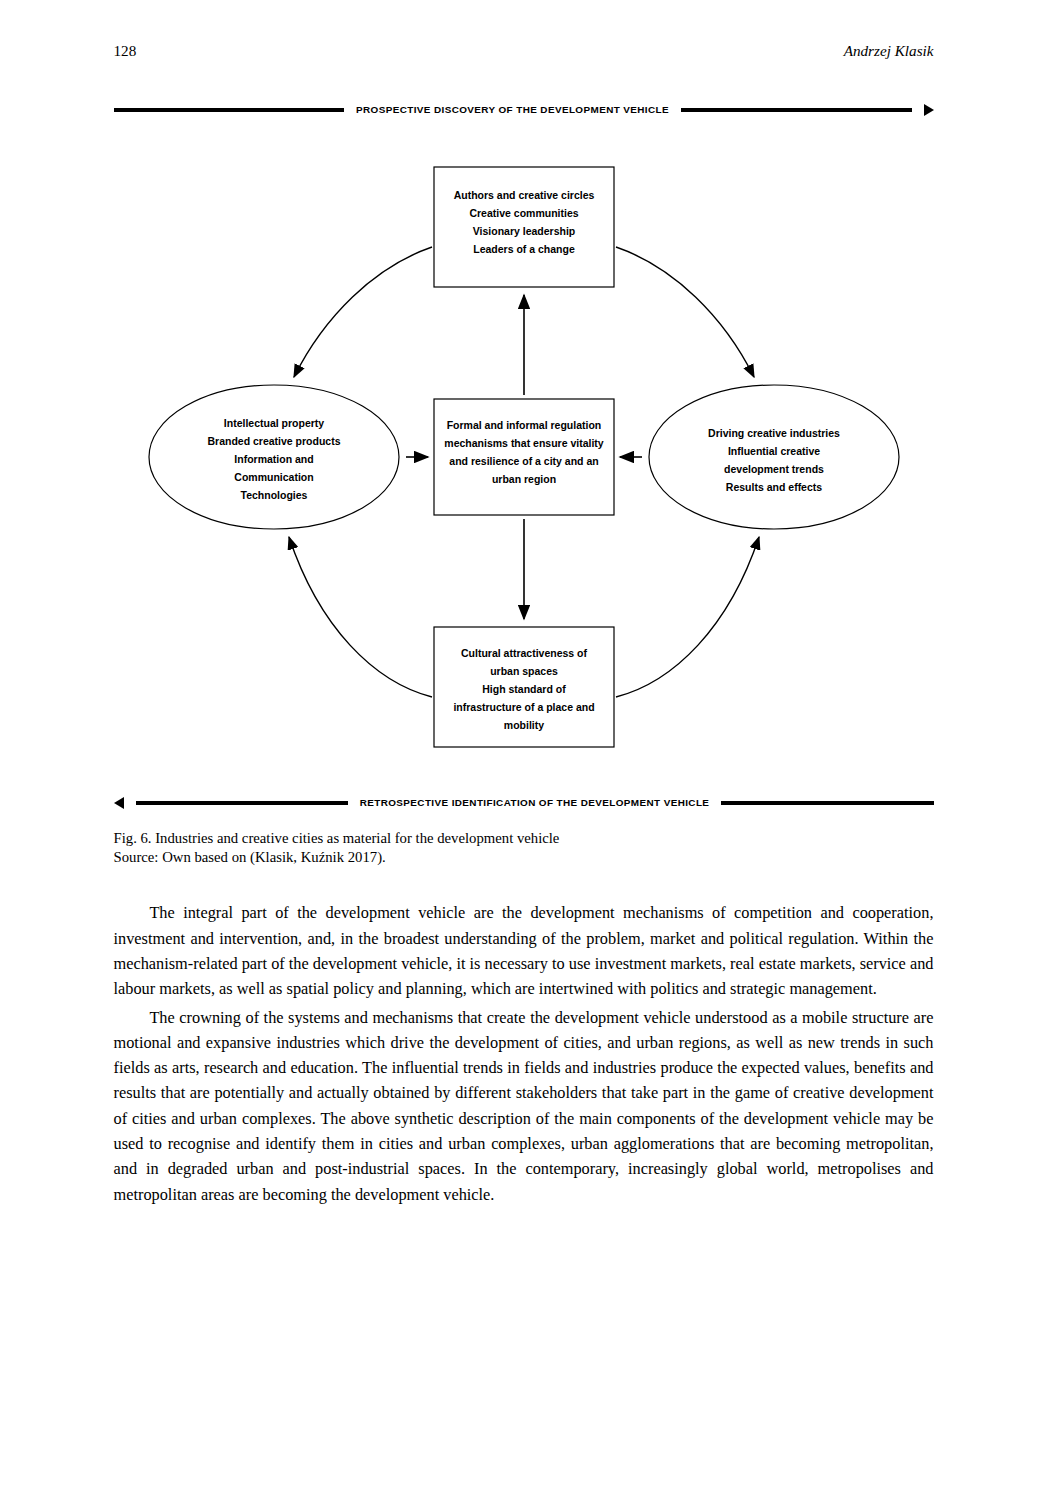128 Andrzej Klasik
Prospective discovery of the development vehicle
Authors and creative circles Creative communities Visionary leadership Leaders of a change Intellectual property Branded creative products Information and Communication Technologies Driving creative industries Influential creative development trends Results and effects Formal and informal regulation mechanisms that ensure vitality and resilience of a city and an urban region Cultural attractiveness of urban spaces High standard of infrastructure of a place and mobility
Retrospective identification of the development vehicle
Fig. 6. Industries and creative cities as material for the development vehicle Source: Own based on (Klasik, Kuźnik 2017).
The integral part of the development vehicle are the development mechanisms of competition and cooperation, investment and intervention, and, in the broadest understanding of the problem, market and political regulation. Within the mechanism-related part of the development vehicle, it is necessary to use investment markets, real estate markets, service and labour markets, as well as spatial policy and planning, which are intertwined with politics and strategic management.
The crowning of the systems and mechanisms that create the development vehicle understood as a mobile structure are motional and expansive industries which drive the development of cities, and urban regions, as well as new trends in such fields as arts, research and education. The influential trends in fields and industries produce the expected values, benefits and results that are potentially and actually obtained by different stakeholders that take part in the game of creative development of cities and urban complexes. The above synthetic description of the main components of the development vehicle may be used to recognise and identify them in cities and urban complexes, urban agglomerations that are becoming metropolitan, and in degraded urban and post-industrial spaces. In the contemporary, increasingly global world, metropolises and metropolitan areas are becoming the development vehicle.